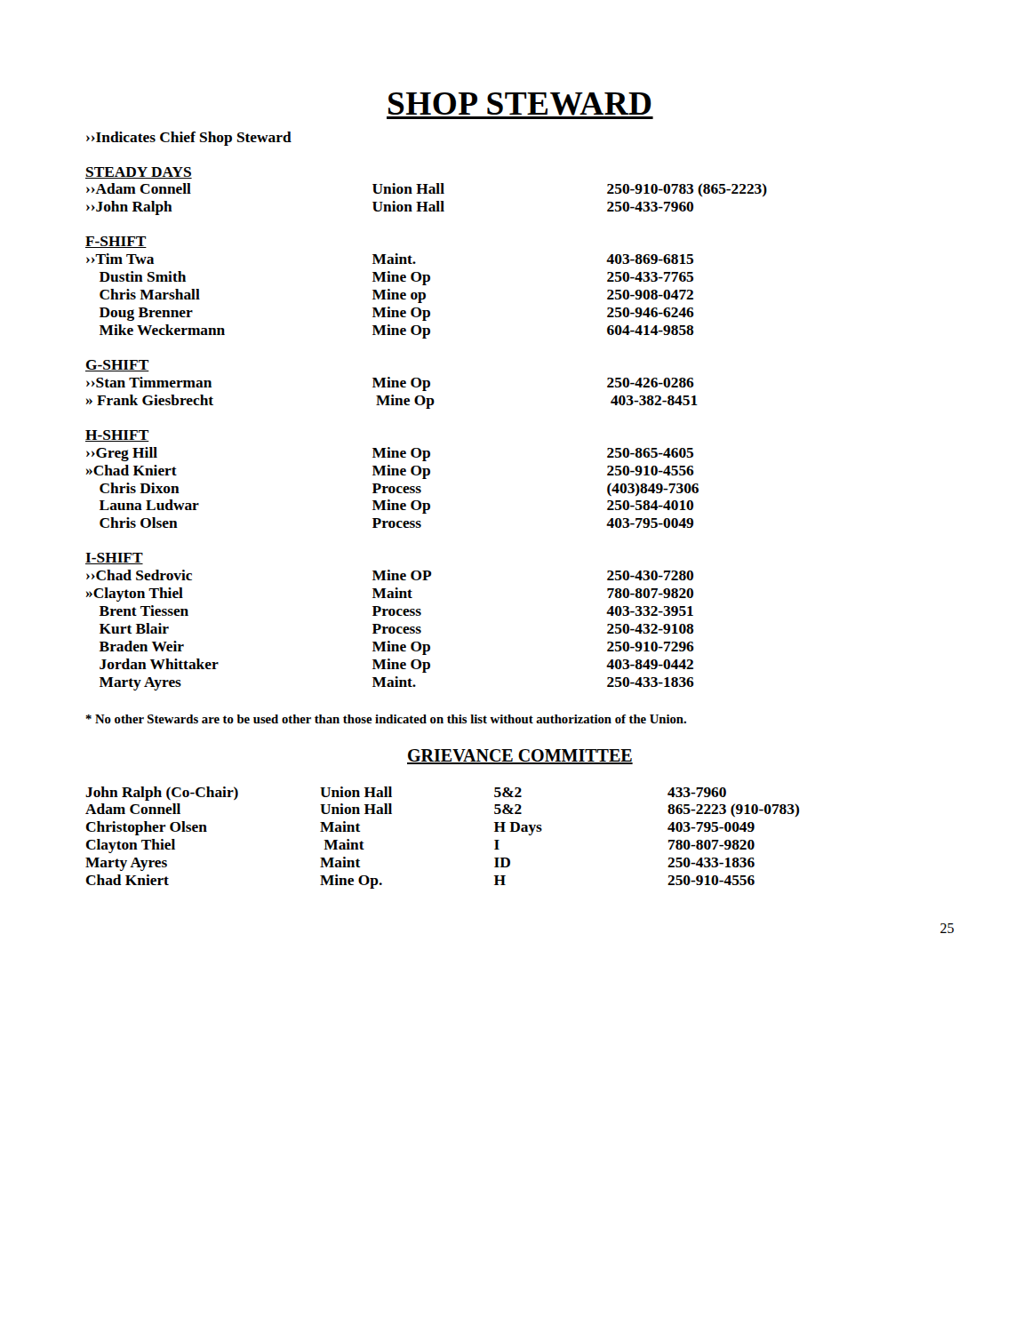SHOP STEWARD
››Indicates Chief Shop Steward
STEADY DAYS
| ››Adam Connell | Union Hall | 250-910-0783 (865-2223) |
| ››John Ralph | Union Hall | 250-433-7960 |
F-SHIFT
| ››Tim Twa | Maint. | 403-869-6815 |
| Dustin Smith | Mine Op | 250-433-7765 |
| Chris Marshall | Mine op | 250-908-0472 |
| Doug Brenner | Mine Op | 250-946-6246 |
| Mike Weckermann | Mine Op | 604-414-9858 |
G-SHIFT
| ››Stan Timmerman | Mine Op | 250-426-0286 |
| » Frank Giesbrecht | Mine Op | 403-382-8451 |
H-SHIFT
| ››Greg Hill | Mine Op | 250-865-4605 |
| »Chad Kniert | Mine Op | 250-910-4556 |
| Chris Dixon | Process | (403)849-7306 |
| Launa Ludwar | Mine Op | 250-584-4010 |
| Chris Olsen | Process | 403-795-0049 |
I-SHIFT
| ››Chad Sedrovic | Mine OP | 250-430-7280 |
| »Clayton Thiel | Maint | 780-807-9820 |
| Brent Tiessen | Process | 403-332-3951 |
| Kurt Blair | Process | 250-432-9108 |
| Braden Weir | Mine Op | 250-910-7296 |
| Jordan Whittaker | Mine Op | 403-849-0442 |
| Marty Ayres | Maint. | 250-433-1836 |
* No other Stewards are to be used other than those indicated on this list without authorization of the Union.
GRIEVANCE COMMITTEE
| John Ralph (Co-Chair) | Union Hall | 5&2 | 433-7960 |
| Adam Connell | Union Hall | 5&2 | 865-2223 (910-0783) |
| Christopher Olsen | Maint | H Days | 403-795-0049 |
| Clayton Thiel | Maint | I | 780-807-9820 |
| Marty Ayres | Maint | ID | 250-433-1836 |
| Chad Kniert | Mine Op. | H | 250-910-4556 |
25